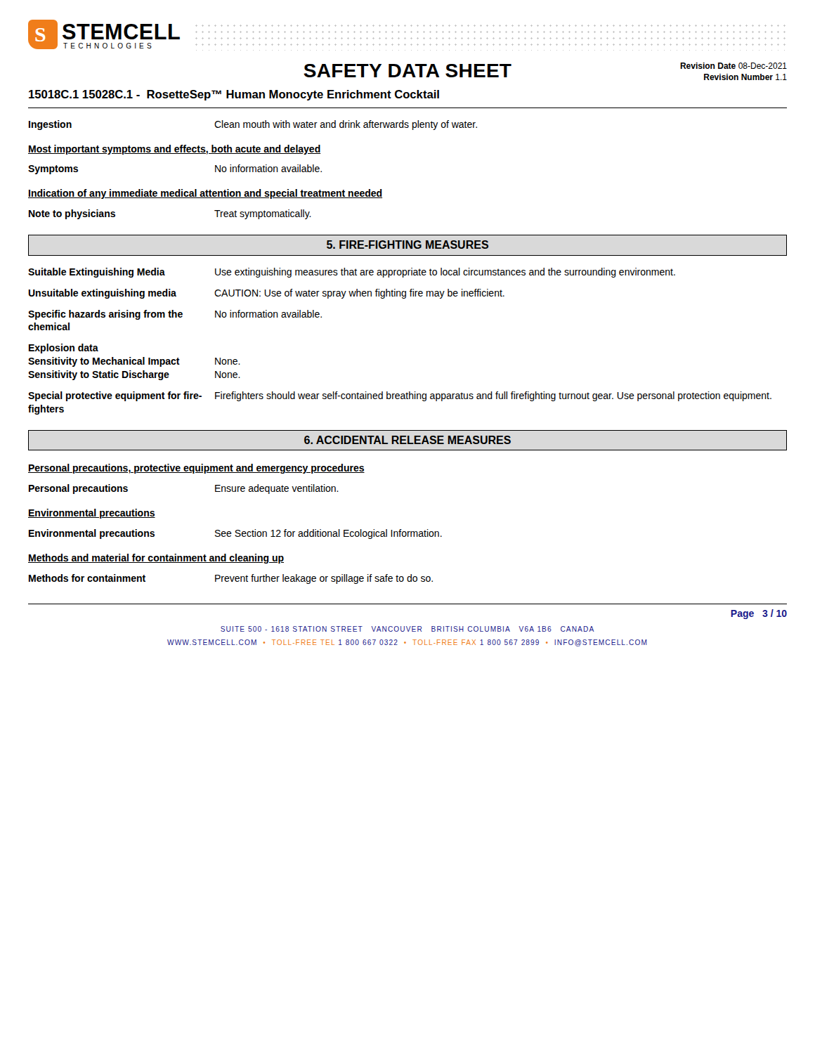STEMCELL
TECHNOLOGIES
SAFETY DATA SHEET
Revision Date 08-Dec-2021
Revision Number 1.1
15018C.1 15028C.1 - RosetteSep™ Human Monocyte Enrichment Cocktail
Ingestion
Clean mouth with water and drink afterwards plenty of water.
Most important symptoms and effects, both acute and delayed
Symptoms
No information available.
Indication of any immediate medical attention and special treatment needed
Note to physicians
Treat symptomatically.
5. FIRE-FIGHTING MEASURES
Suitable Extinguishing Media
Use extinguishing measures that are appropriate to local circumstances and the surrounding environment.
Unsuitable extinguishing media
CAUTION: Use of water spray when fighting fire may be inefficient.
Specific hazards arising from the chemical
No information available.
Explosion data
Sensitivity to Mechanical Impact
Sensitivity to Static Discharge
None.
None.
Special protective equipment for fire-fighters
Firefighters should wear self-contained breathing apparatus and full firefighting turnout gear. Use personal protection equipment.
6. ACCIDENTAL RELEASE MEASURES
Personal precautions, protective equipment and emergency procedures
Personal precautions
Ensure adequate ventilation.
Environmental precautions
Environmental precautions
See Section 12 for additional Ecological Information.
Methods and material for containment and cleaning up
Methods for containment
Prevent further leakage or spillage if safe to do so.
Page 3 / 10
SUITE 500 - 1618 STATION STREET VANCOUVER BRITISH COLUMBIA V6A 1B6 CANADA
WWW.STEMCELL.COM • TOLL-FREE TEL 1 800 667 0322 • TOLL-FREE FAX 1 800 567 2899 • INFO@STEMCELL.COM